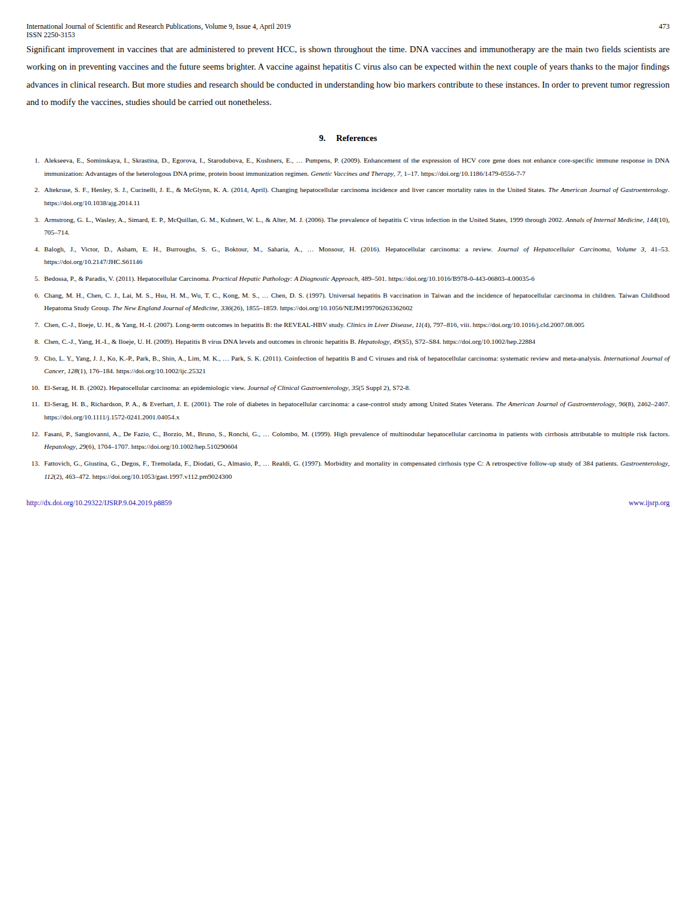473 International Journal of Scientific and Research Publications, Volume 9, Issue 4, April 2019 ISSN 2250-3153
Significant improvement in vaccines that are administered to prevent HCC, is shown throughout the time. DNA vaccines and immunotherapy are the main two fields scientists are working on in preventing vaccines and the future seems brighter. A vaccine against hepatitis C virus also can be expected within the next couple of years thanks to the major findings advances in clinical research. But more studies and research should be conducted in understanding how bio markers contribute to these instances. In order to prevent tumor regression and to modify the vaccines, studies should be carried out nonetheless.
9. References
Alekseeva, E., Sominskaya, I., Skrastina, D., Egorova, I., Starodubova, E., Kushners, E., … Pumpens, P. (2009). Enhancement of the expression of HCV core gene does not enhance core-specific immune response in DNA immunization: Advantages of the heterologous DNA prime, protein boost immunization regimen. Genetic Vaccines and Therapy, 7, 1–17. https://doi.org/10.1186/1479-0556-7-7
Altekruse, S. F., Henley, S. J., Cucinelli, J. E., & McGlynn, K. A. (2014, April). Changing hepatocellular carcinoma incidence and liver cancer mortality rates in the United States. The American Journal of Gastroenterology. https://doi.org/10.1038/ajg.2014.11
Armstrong, G. L., Wasley, A., Simard, E. P., McQuillan, G. M., Kuhnert, W. L., & Alter, M. J. (2006). The prevalence of hepatitis C virus infection in the United States, 1999 through 2002. Annals of Internal Medicine, 144(10), 705–714.
Balogh, J., Victor, D., Asham, E. H., Burroughs, S. G., Boktour, M., Saharia, A., … Monsour, H. (2016). Hepatocellular carcinoma: a review. Journal of Hepatocellular Carcinoma, Volume 3, 41–53. https://doi.org/10.2147/JHC.S61146
Bedossa, P., & Paradis, V. (2011). Hepatocellular Carcinoma. Practical Hepatic Pathology: A Diagnostic Approach, 489–501. https://doi.org/10.1016/B978-0-443-06803-4.00035-6
Chang, M. H., Chen, C. J., Lai, M. S., Hsu, H. M., Wu, T. C., Kong, M. S., … Chen, D. S. (1997). Universal hepatitis B vaccination in Taiwan and the incidence of hepatocellular carcinoma in children. Taiwan Childhood Hepatoma Study Group. The New England Journal of Medicine, 336(26), 1855–1859. https://doi.org/10.1056/NEJM199706263362602
Chen, C.-J., Iloeje, U. H., & Yang, H.-I. (2007). Long-term outcomes in hepatitis B: the REVEAL-HBV study. Clinics in Liver Disease, 11(4), 797–816, viii. https://doi.org/10.1016/j.cld.2007.08.005
Chen, C.-J., Yang, H.-I., & Iloeje, U. H. (2009). Hepatitis B virus DNA levels and outcomes in chronic hepatitis B. Hepatology, 49(S5), S72–S84. https://doi.org/10.1002/hep.22884
Cho, L. Y., Yang, J. J., Ko, K.-P., Park, B., Shin, A., Lim, M. K., … Park, S. K. (2011). Coinfection of hepatitis B and C viruses and risk of hepatocellular carcinoma: systematic review and meta-analysis. International Journal of Cancer, 128(1), 176–184. https://doi.org/10.1002/ijc.25321
El-Serag, H. B. (2002). Hepatocellular carcinoma: an epidemiologic view. Journal of Clinical Gastroenterology, 35(5 Suppl 2), S72-8.
El-Serag, H. B., Richardson, P. A., & Everhart, J. E. (2001). The role of diabetes in hepatocellular carcinoma: a case-control study among United States Veterans. The American Journal of Gastroenterology, 96(8), 2462–2467. https://doi.org/10.1111/j.1572-0241.2001.04054.x
Fasani, P., Sangiovanni, A., De Fazio, C., Borzio, M., Bruno, S., Ronchi, G., … Colombo, M. (1999). High prevalence of multinodular hepatocellular carcinoma in patients with cirrhosis attributable to multiple risk factors. Hepatology, 29(6), 1704–1707. https://doi.org/10.1002/hep.510290604
Fattovich, G., Giustina, G., Degos, F., Tremolada, F., Diodati, G., Almasio, P., … Realdi, G. (1997). Morbidity and mortality in compensated cirrhosis type C: A retrospective follow-up study of 384 patients. Gastroenterology, 112(2), 463–472. https://doi.org/10.1053/gast.1997.v112.pm9024300
http://dx.doi.org/10.29322/IJSRP.9.04.2019.p8859 www.ijsrp.org